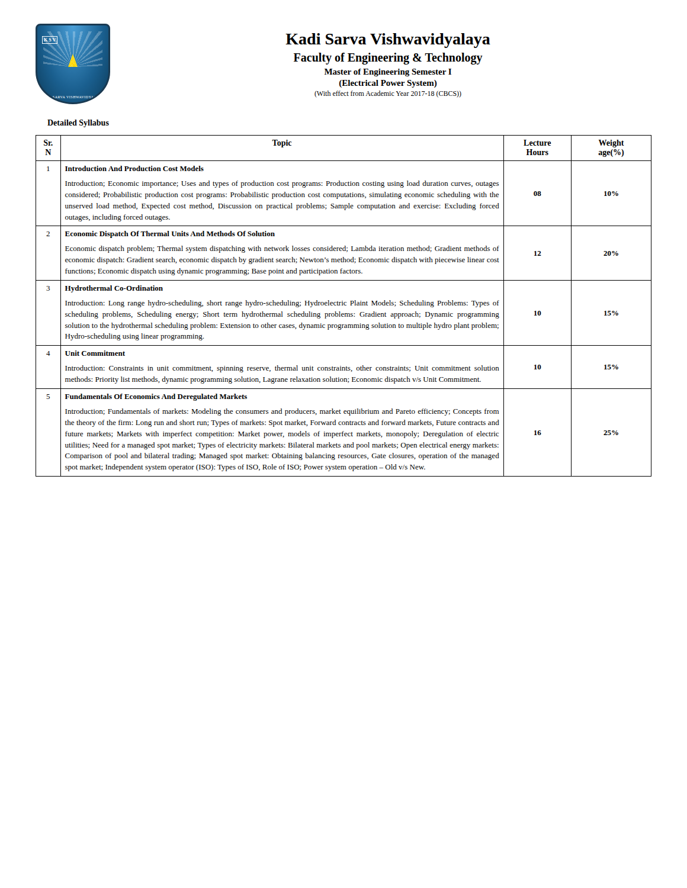K S V
KADI SARVA VISHWAVIDYALAYA
Kadi Sarva Vishwavidyalaya
Faculty of Engineering & Technology
Master of Engineering Semester I
(Electrical Power System)
(With effect from Academic Year 2017-18 (CBCS))
Detailed Syllabus
| Sr. N | Topic | Lecture Hours | Weight age(%) |
| --- | --- | --- | --- |
| 1 | Introduction And Production Cost Models Introduction; Economic importance; Uses and types of production cost programs: Production costing using load duration curves, outages considered; Probabilistic production cost programs: Probabilistic production cost computations, simulating economic scheduling with the unserved load method, Expected cost method, Discussion on practical problems; Sample computation and exercise: Excluding forced outages, including forced outages. | 08 | 10% |
| 2 | Economic Dispatch Of Thermal Units And Methods Of Solution Economic dispatch problem; Thermal system dispatching with network losses considered; Lambda iteration method; Gradient methods of economic dispatch: Gradient search, economic dispatch by gradient search; Newton’s method; Economic dispatch with piecewise linear cost functions; Economic dispatch using dynamic programming; Base point and participation factors. | 12 | 20% |
| 3 | Hydrothermal Co-Ordination Introduction: Long range hydro-scheduling, short range hydro-scheduling; Hydroelectric Plaint Models; Scheduling Problems: Types of scheduling problems, Scheduling energy; Short term hydrothermal scheduling problems: Gradient approach; Dynamic programming solution to the hydrothermal scheduling problem: Extension to other cases, dynamic programming solution to multiple hydro plant problem; Hydro-scheduling using linear programming. | 10 | 15% |
| 4 | Unit Commitment Introduction: Constraints in unit commitment, spinning reserve, thermal unit constraints, other constraints; Unit commitment solution methods: Priority list methods, dynamic programming solution, Lagrane relaxation solution; Economic dispatch v/s Unit Commitment. | 10 | 15% |
| 5 | Fundamentals Of Economics And Deregulated Markets Introduction; Fundamentals of markets: Modeling the consumers and producers, market equilibrium and Pareto efficiency; Concepts from the theory of the firm: Long run and short run; Types of markets: Spot market, Forward contracts and forward markets, Future contracts and future markets; Markets with imperfect competition: Market power, models of imperfect markets, monopoly; Deregulation of electric utilities; Need for a managed spot market; Types of electricity markets: Bilateral markets and pool markets; Open electrical energy markets: Comparison of pool and bilateral trading; Managed spot market: Obtaining balancing resources, Gate closures, operation of the managed spot market; Independent system operator (ISO): Types of ISO, Role of ISO; Power system operation – Old v/s New. | 16 | 25% |